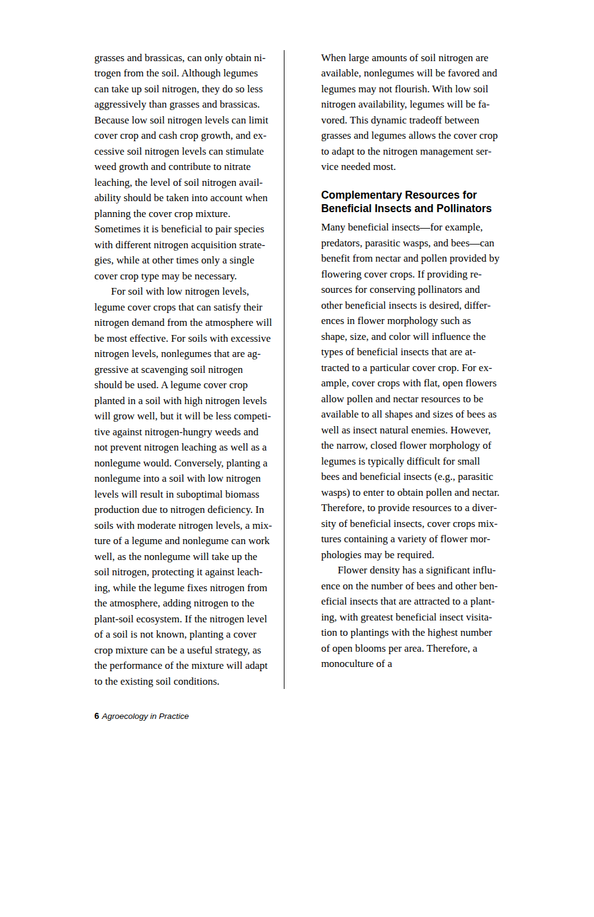grasses and brassicas, can only obtain nitrogen from the soil. Although legumes can take up soil nitrogen, they do so less aggressively than grasses and brassicas. Because low soil nitrogen levels can limit cover crop and cash crop growth, and excessive soil nitrogen levels can stimulate weed growth and contribute to nitrate leaching, the level of soil nitrogen availability should be taken into account when planning the cover crop mixture. Sometimes it is beneficial to pair species with different nitrogen acquisition strategies, while at other times only a single cover crop type may be necessary.
For soil with low nitrogen levels, legume cover crops that can satisfy their nitrogen demand from the atmosphere will be most effective. For soils with excessive nitrogen levels, nonlegumes that are aggressive at scavenging soil nitrogen should be used. A legume cover crop planted in a soil with high nitrogen levels will grow well, but it will be less competitive against nitrogen-hungry weeds and not prevent nitrogen leaching as well as a nonlegume would. Conversely, planting a nonlegume into a soil with low nitrogen levels will result in suboptimal biomass production due to nitrogen deficiency. In soils with moderate nitrogen levels, a mixture of a legume and nonlegume can work well, as the nonlegume will take up the soil nitrogen, protecting it against leaching, while the legume fixes nitrogen from the atmosphere, adding nitrogen to the plant-soil ecosystem. If the nitrogen level of a soil is not known, planting a cover crop mixture can be a useful strategy, as the performance of the mixture will adapt to the existing soil conditions.
When large amounts of soil nitrogen are available, nonlegumes will be favored and legumes may not flourish. With low soil nitrogen availability, legumes will be favored. This dynamic tradeoff between grasses and legumes allows the cover crop to adapt to the nitrogen management service needed most.
Complementary Resources for Beneficial Insects and Pollinators
Many beneficial insects—for example, predators, parasitic wasps, and bees—can benefit from nectar and pollen provided by flowering cover crops. If providing resources for conserving pollinators and other beneficial insects is desired, differences in flower morphology such as shape, size, and color will influence the types of beneficial insects that are attracted to a particular cover crop. For example, cover crops with flat, open flowers allow pollen and nectar resources to be available to all shapes and sizes of bees as well as insect natural enemies. However, the narrow, closed flower morphology of legumes is typically difficult for small bees and beneficial insects (e.g., parasitic wasps) to enter to obtain pollen and nectar. Therefore, to provide resources to a diversity of beneficial insects, cover crops mixtures containing a variety of flower morphologies may be required.
Flower density has a significant influence on the number of bees and other beneficial insects that are attracted to a planting, with greatest beneficial insect visitation to plantings with the highest number of open blooms per area. Therefore, a monoculture of a
6 Agroecology in Practice